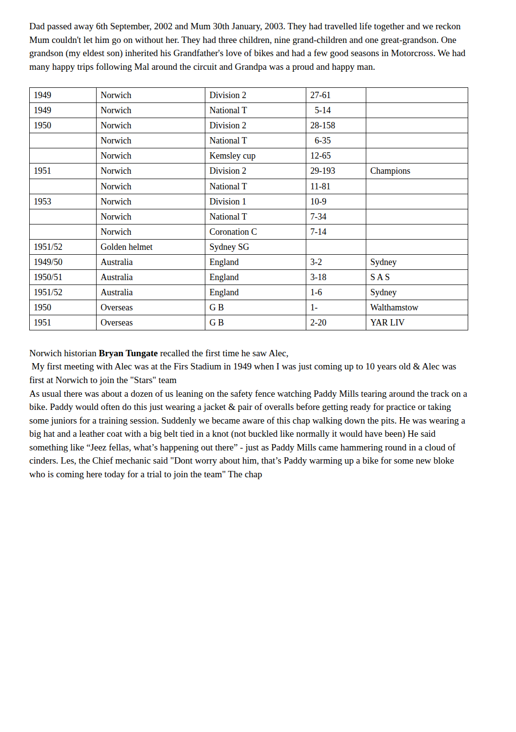Dad passed away 6th September, 2002 and Mum 30th January, 2003. They had travelled life together and we reckon Mum couldn't let him go on without her. They had three children, nine grand-children and one great-grandson. One grandson (my eldest son) inherited his Grandfather's love of bikes and had a few good seasons in Motorcross. We had many happy trips following Mal around the circuit and Grandpa was a proud and happy man.
| 1949 | Norwich | Division 2 | 27-61 | |
| 1949 | Norwich | National T | 5-14 | |
| 1950 | Norwich | Division 2 | 28-158 | |
| | Norwich | National T | 6-35 | |
| | Norwich | Kemsley cup | 12-65 | |
| 1951 | Norwich | Division 2 | 29-193 | Champions |
| | Norwich | National T | 11-81 | |
| 1953 | Norwich | Division 1 | 10-9 | |
| | Norwich | National T | 7-34 | |
| | Norwich | Coronation C | 7-14 | |
| 1951/52 | Golden helmet | Sydney SG | | |
| 1949/50 | Australia | England | 3-2 | Sydney |
| 1950/51 | Australia | England | 3-18 | S A S |
| 1951/52 | Australia | England | 1-6 | Sydney |
| 1950 | Overseas | G B | 1- | Walthamstow |
| 1951 | Overseas | G B | 2-20 | YAR LIV |
Norwich historian Bryan Tungate recalled the first time he saw Alec,
My first meeting with Alec was at the Firs Stadium in 1949 when I was just coming up to 10 years old & Alec was first at Norwich to join the "Stars" team
As usual there was about a dozen of us leaning on the safety fence watching Paddy Mills tearing around the track on a bike. Paddy would often do this just wearing a jacket & pair of overalls before getting ready for practice or taking some juniors for a training session. Suddenly we became aware of this chap walking down the pits. He was wearing a big hat and a leather coat with a big belt tied in a knot (not buckled like normally it would have been) He said something like “Jeez fellas, what’s happening out there” - just as Paddy Mills came hammering round in a cloud of cinders. Les, the Chief mechanic said "Dont worry about him, that’s Paddy warming up a bike for some new bloke who is coming here today for a trial to join the team" The chap